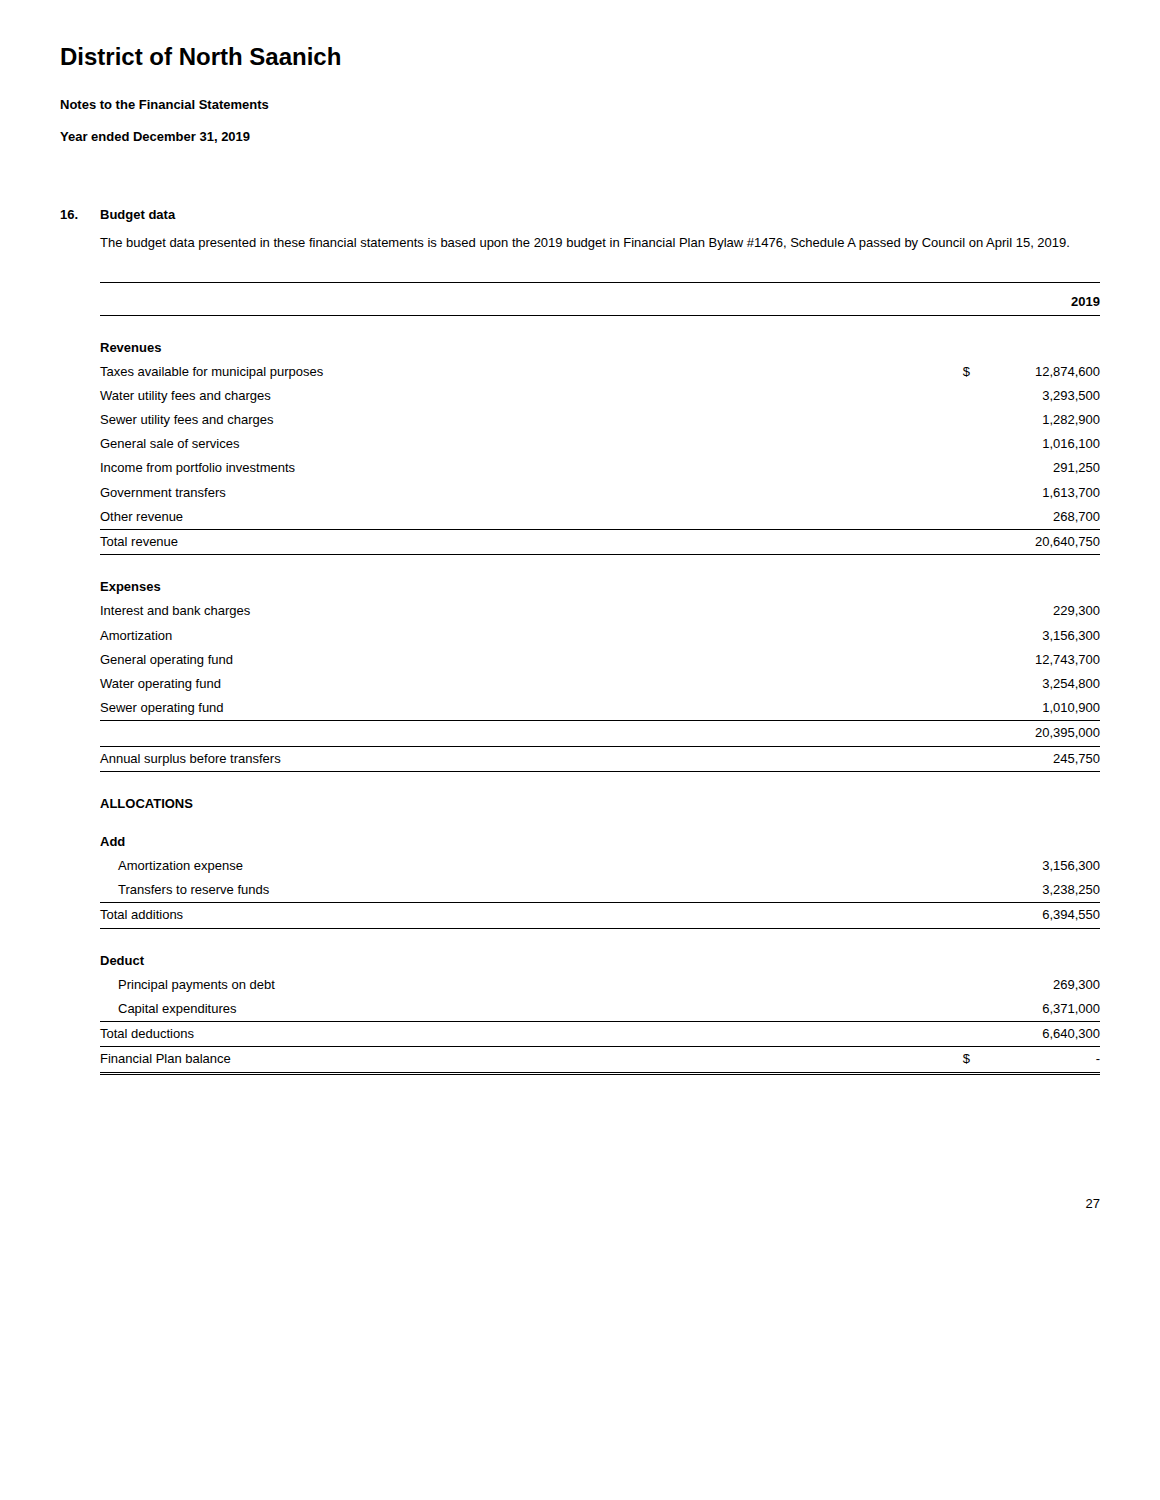District of North Saanich
Notes to the Financial Statements
Year ended December 31, 2019
16.
Budget data
The budget data presented in these financial statements is based upon the 2019 budget in Financial Plan Bylaw #1476, Schedule A passed by Council on April 15, 2019.
| | | 2019 |
| Revenues | | |
| Taxes available for municipal purposes | $ | 12,874,600 |
| Water utility fees and charges | | 3,293,500 |
| Sewer utility fees and charges | | 1,282,900 |
| General sale of services | | 1,016,100 |
| Income from portfolio investments | | 291,250 |
| Government transfers | | 1,613,700 |
| Other revenue | | 268,700 |
| Total revenue | | 20,640,750 |
| Expenses | | |
| Interest and bank charges | | 229,300 |
| Amortization | | 3,156,300 |
| General operating fund | | 12,743,700 |
| Water operating fund | | 3,254,800 |
| Sewer operating fund | | 1,010,900 |
| | | 20,395,000 |
| Annual surplus before transfers | | 245,750 |
| ALLOCATIONS | | |
| Add | | |
| Amortization expense | | 3,156,300 |
| Transfers to reserve funds | | 3,238,250 |
| Total additions | | 6,394,550 |
| Deduct | | |
| Principal payments on debt | | 269,300 |
| Capital expenditures | | 6,371,000 |
| Total deductions | | 6,640,300 |
| Financial Plan balance | $ | - |
27